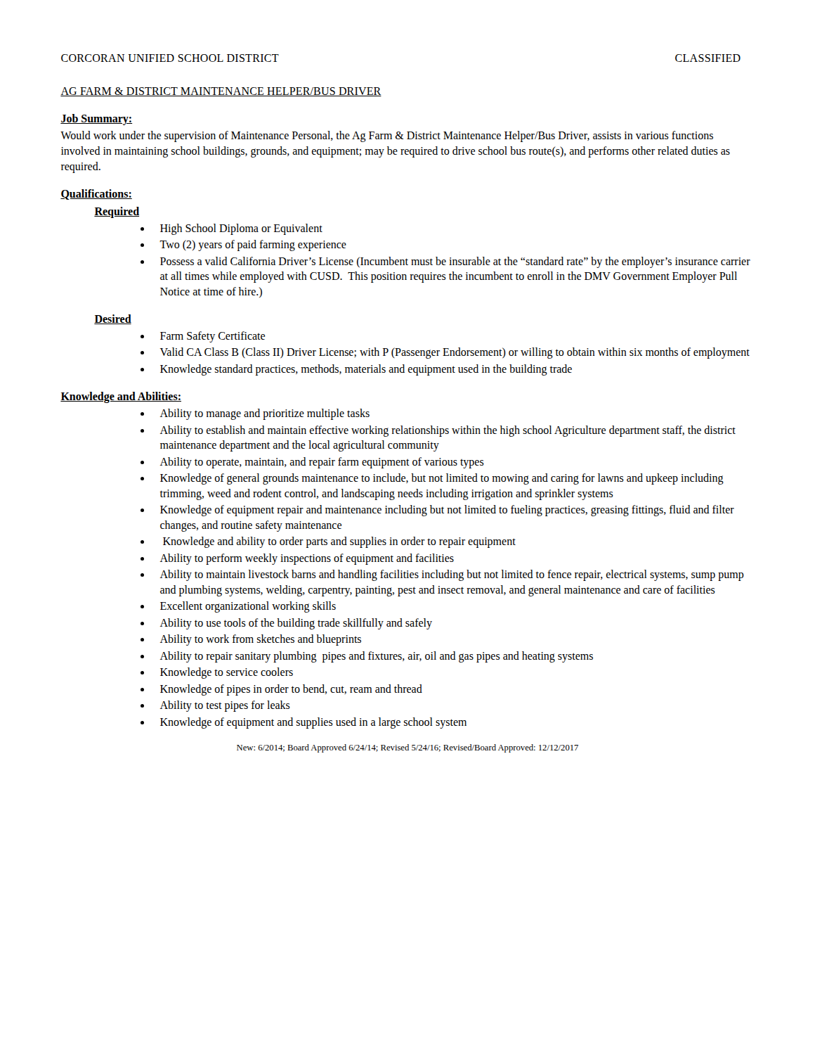CORCORAN UNIFIED SCHOOL DISTRICT CLASSIFIED
AG FARM & DISTRICT MAINTENANCE HELPER/BUS DRIVER
Job Summary:
Would work under the supervision of Maintenance Personal, the Ag Farm & District Maintenance Helper/Bus Driver, assists in various functions involved in maintaining school buildings, grounds, and equipment; may be required to drive school bus route(s), and performs other related duties as required.
Qualifications:
Required
High School Diploma or Equivalent
Two (2) years of paid farming experience
Possess a valid California Driver’s License (Incumbent must be insurable at the “standard rate” by the employer’s insurance carrier at all times while employed with CUSD. This position requires the incumbent to enroll in the DMV Government Employer Pull Notice at time of hire.)
Desired
Farm Safety Certificate
Valid CA Class B (Class II) Driver License; with P (Passenger Endorsement) or willing to obtain within six months of employment
Knowledge standard practices, methods, materials and equipment used in the building trade
Knowledge and Abilities:
Ability to manage and prioritize multiple tasks
Ability to establish and maintain effective working relationships within the high school Agriculture department staff, the district maintenance department and the local agricultural community
Ability to operate, maintain, and repair farm equipment of various types
Knowledge of general grounds maintenance to include, but not limited to mowing and caring for lawns and upkeep including trimming, weed and rodent control, and landscaping needs including irrigation and sprinkler systems
Knowledge of equipment repair and maintenance including but not limited to fueling practices, greasing fittings, fluid and filter changes, and routine safety maintenance
Knowledge and ability to order parts and supplies in order to repair equipment
Ability to perform weekly inspections of equipment and facilities
Ability to maintain livestock barns and handling facilities including but not limited to fence repair, electrical systems, sump pump and plumbing systems, welding, carpentry, painting, pest and insect removal, and general maintenance and care of facilities
Excellent organizational working skills
Ability to use tools of the building trade skillfully and safely
Ability to work from sketches and blueprints
Ability to repair sanitary plumbing pipes and fixtures, air, oil and gas pipes and heating systems
Knowledge to service coolers
Knowledge of pipes in order to bend, cut, ream and thread
Ability to test pipes for leaks
Knowledge of equipment and supplies used in a large school system
New: 6/2014; Board Approved 6/24/14; Revised 5/24/16; Revised/Board Approved: 12/12/2017